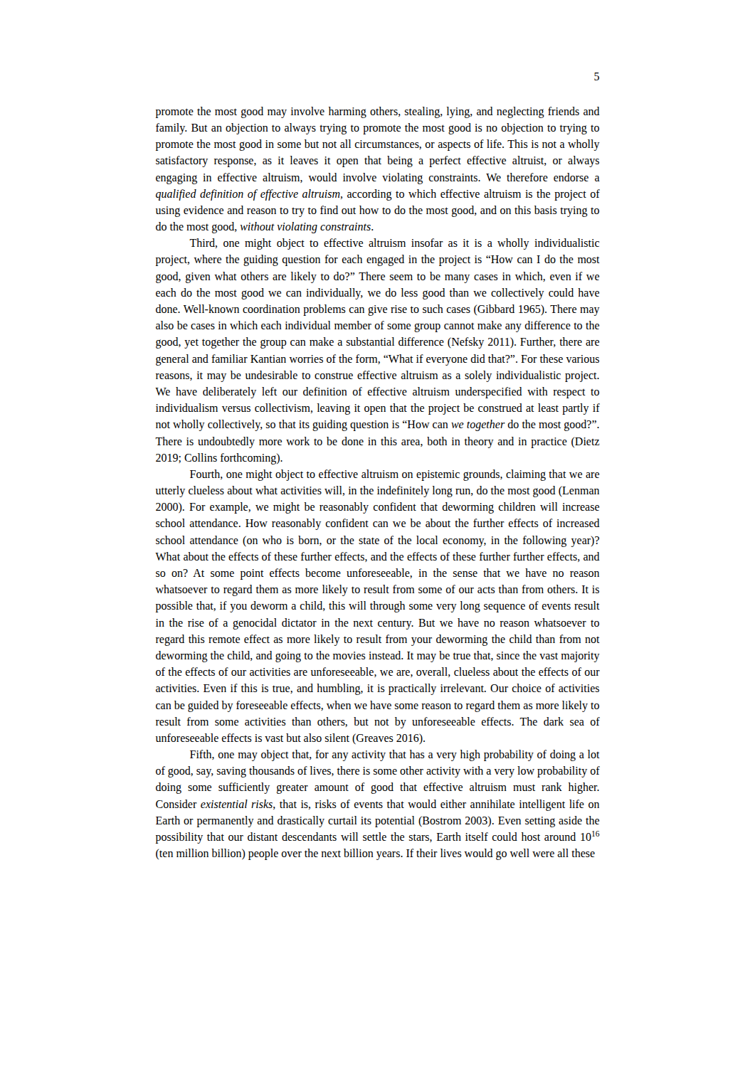5
promote the most good may involve harming others, stealing, lying, and neglecting friends and family. But an objection to always trying to promote the most good is no objection to trying to promote the most good in some but not all circumstances, or aspects of life. This is not a wholly satisfactory response, as it leaves it open that being a perfect effective altruist, or always engaging in effective altruism, would involve violating constraints. We therefore endorse a qualified definition of effective altruism, according to which effective altruism is the project of using evidence and reason to try to find out how to do the most good, and on this basis trying to do the most good, without violating constraints.
Third, one might object to effective altruism insofar as it is a wholly individualistic project, where the guiding question for each engaged in the project is “How can I do the most good, given what others are likely to do?” There seem to be many cases in which, even if we each do the most good we can individually, we do less good than we collectively could have done. Well-known coordination problems can give rise to such cases (Gibbard 1965). There may also be cases in which each individual member of some group cannot make any difference to the good, yet together the group can make a substantial difference (Nefsky 2011). Further, there are general and familiar Kantian worries of the form, “What if everyone did that?”. For these various reasons, it may be undesirable to construe effective altruism as a solely individualistic project. We have deliberately left our definition of effective altruism underspecified with respect to individualism versus collectivism, leaving it open that the project be construed at least partly if not wholly collectively, so that its guiding question is “How can we together do the most good?”. There is undoubtedly more work to be done in this area, both in theory and in practice (Dietz 2019; Collins forthcoming).
Fourth, one might object to effective altruism on epistemic grounds, claiming that we are utterly clueless about what activities will, in the indefinitely long run, do the most good (Lenman 2000). For example, we might be reasonably confident that deworming children will increase school attendance. How reasonably confident can we be about the further effects of increased school attendance (on who is born, or the state of the local economy, in the following year)? What about the effects of these further effects, and the effects of these further further effects, and so on? At some point effects become unforeseeable, in the sense that we have no reason whatsoever to regard them as more likely to result from some of our acts than from others. It is possible that, if you deworm a child, this will through some very long sequence of events result in the rise of a genocidal dictator in the next century. But we have no reason whatsoever to regard this remote effect as more likely to result from your deworming the child than from not deworming the child, and going to the movies instead. It may be true that, since the vast majority of the effects of our activities are unforeseeable, we are, overall, clueless about the effects of our activities. Even if this is true, and humbling, it is practically irrelevant. Our choice of activities can be guided by foreseeable effects, when we have some reason to regard them as more likely to result from some activities than others, but not by unforeseeable effects. The dark sea of unforeseeable effects is vast but also silent (Greaves 2016).
Fifth, one may object that, for any activity that has a very high probability of doing a lot of good, say, saving thousands of lives, there is some other activity with a very low probability of doing some sufficiently greater amount of good that effective altruism must rank higher. Consider existential risks, that is, risks of events that would either annihilate intelligent life on Earth or permanently and drastically curtail its potential (Bostrom 2003). Even setting aside the possibility that our distant descendants will settle the stars, Earth itself could host around 1016 (ten million billion) people over the next billion years. If their lives would go well were all these